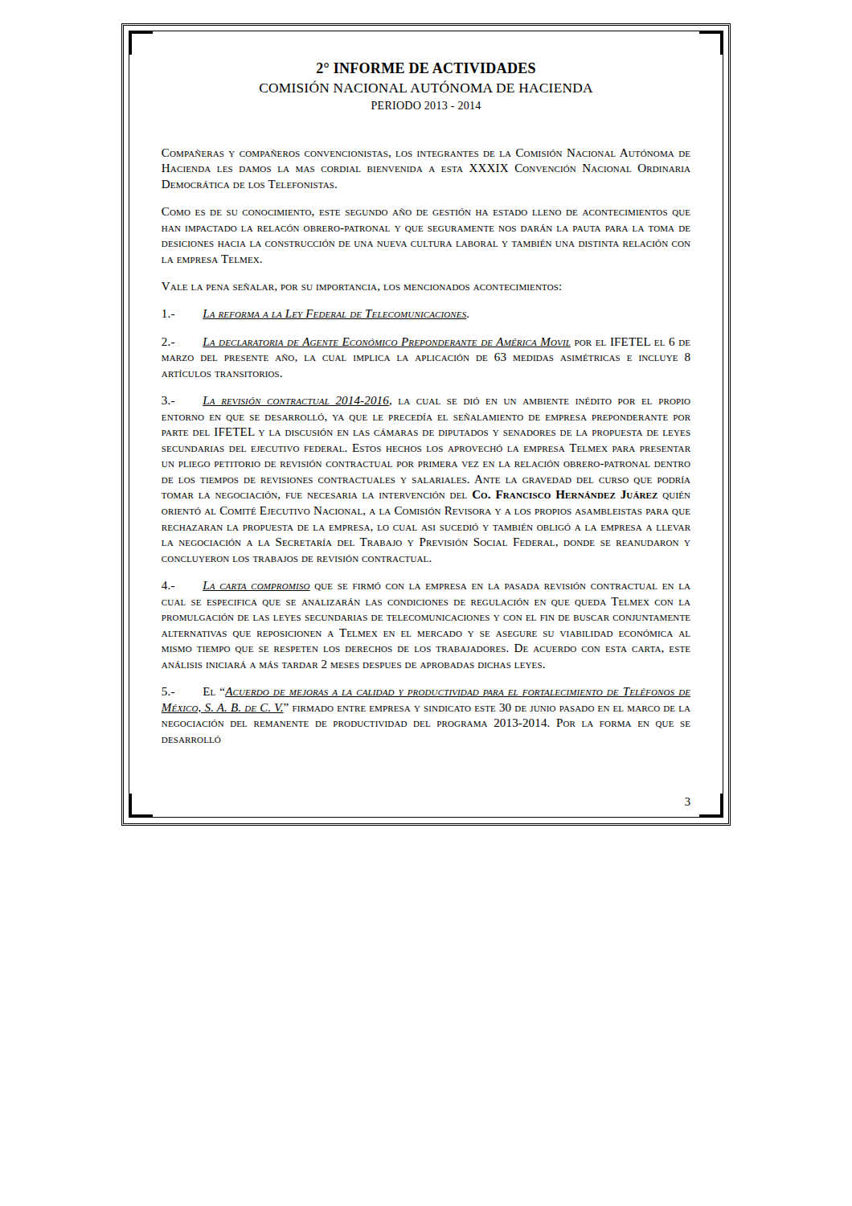2° INFORME DE ACTIVIDADES
COMISIÓN NACIONAL AUTÓNOMA DE HACIENDA
PERIODO 2013 - 2014
Compañeras y compañeros convencionistas, los integrantes de la Comisión Nacional Autónoma de Hacienda les damos la mas cordial bienvenida a esta XXXIX Convención Nacional Ordinaria Democrática de los Telefonistas.
Como es de su conocimiento, este segundo año de gestión ha estado lleno de acontecimientos que han impactado la relacón obrero-patronal y que seguramente nos darán la pauta para la toma de desiciones hacia la construcción de una nueva cultura laboral y también una distinta relación con la empresa Telmex.
Vale la pena señalar, por su importancia, los mencionados acontecimientos:
1.- La reforma a la Ley Federal de Telecomunicaciones.
2.- La declaratoria de Agente Económico Preponderante de América Movil por el IFETEL el 6 de marzo del presente año, la cual implica la aplicación de 63 medidas asimétricas e incluye 8 artículos transitorios.
3.- La revisión contractual 2014-2016, la cual se dió en un ambiente inédito por el propio entorno en que se desarrolló, ya que le precedía el señalamiento de empresa preponderante por parte del IFETEL y la discusión en las cámaras de diputados y senadores de la propuesta de leyes secundarias del ejecutivo federal. Estos hechos los aprovechó la empresa Telmex para presentar un pliego petitorio de revisión contractual por primera vez en la relación obrero-patronal dentro de los tiempos de revisiones contractuales y salariales. Ante la gravedad del curso que podría tomar la negociación, fue necesaria la intervención del Co. Francisco Hernández Juárez quién orientó al Comité Ejecutivo Nacional, a la Comisión Revisora y a los propios asambleistas para que rechazaran la propuesta de la empresa, lo cual asi sucedió y también obligó a la empresa a llevar la negociación a la Secretaría del Trabajo y Previsión Social Federal, donde se reanudaron y concluyeron los trabajos de revisión contractual.
4.- La carta compromiso que se firmó con la empresa en la pasada revisión contractual en la cual se especifica que se analizarán las condiciones de regulación en que queda Telmex con la promulgación de las leyes secundarias de telecomunicaciones y con el fin de buscar conjuntamente alternativas que reposicionen a Telmex en el mercado y se asegure su viabilidad económica al mismo tiempo que se respeten los derechos de los trabajadores. De acuerdo con esta carta, este análisis iniciará a más tardar 2 meses despues de aprobadas dichas leyes.
5.- El “Acuerdo de mejoras a la calidad y productividad para el fortalecimiento de Teléfonos de México, S. A. B. de C. V.” firmado entre empresa y sindicato este 30 de junio pasado en el marco de la negociación del remanente de productividad del programa 2013-2014. Por la forma en que se desarrolló
3